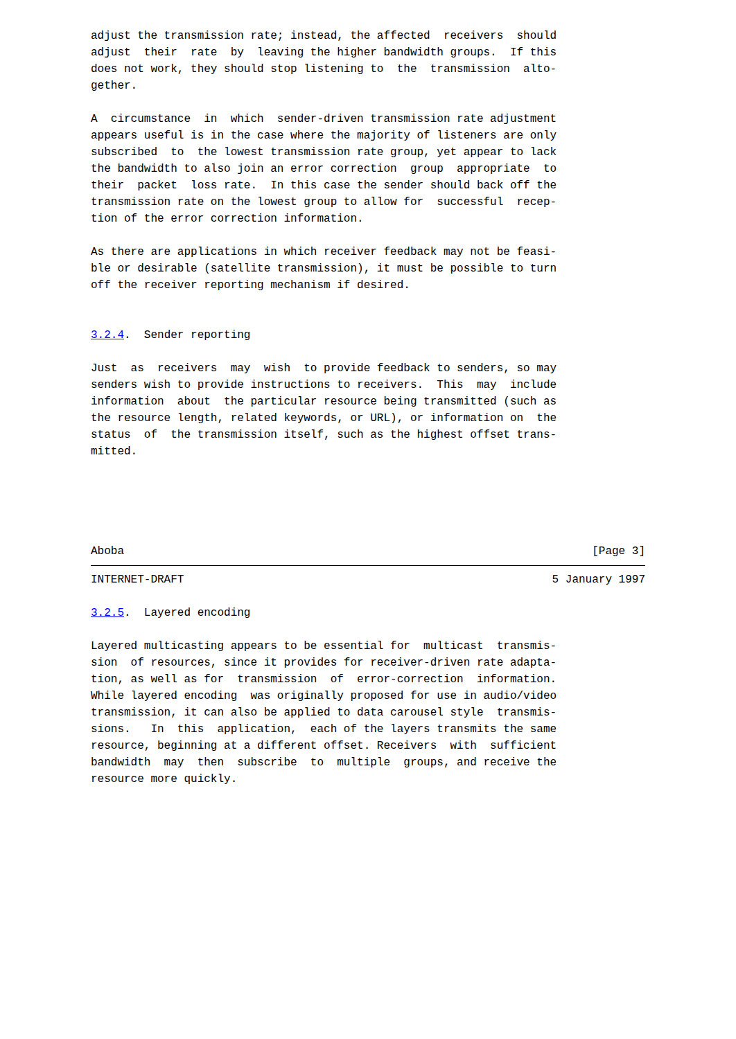adjust the transmission rate; instead, the affected  receivers  should
adjust  their  rate  by  leaving the higher bandwidth groups.  If this
does not work, they should stop listening to  the  transmission  alto-
gether.

A  circumstance  in  which  sender-driven transmission rate adjustment
appears useful is in the case where the majority of listeners are only
subscribed  to  the lowest transmission rate group, yet appear to lack
the bandwidth to also join an error correction  group  appropriate  to
their  packet  loss rate.  In this case the sender should back off the
transmission rate on the lowest group to allow for  successful  recep-
tion of the error correction information.

As there are applications in which receiver feedback may not be feasi-
ble or desirable (satellite transmission), it must be possible to turn
off the receiver reporting mechanism if desired.


3.2.4.  Sender reporting

Just  as  receivers  may  wish  to provide feedback to senders, so may
senders wish to provide instructions to receivers.  This  may  include
information  about  the particular resource being transmitted (such as
the resource length, related keywords, or URL), or information on  the
status  of  the transmission itself, such as the highest offset trans-
mitted.
Aboba
[Page 3]
INTERNET-DRAFT
5 January 1997
3.2.5.  Layered encoding

Layered multicasting appears to be essential for  multicast  transmis-
sion  of resources, since it provides for receiver-driven rate adapta-
tion, as well as for  transmission  of  error-correction  information.
While layered encoding  was originally proposed for use in audio/video
transmission, it can also be applied to data carousel style  transmis-
sions.   In  this  application,  each of the layers transmits the same
resource, beginning at a different offset. Receivers  with  sufficient
bandwidth  may  then  subscribe  to  multiple  groups, and receive the
resource more quickly.